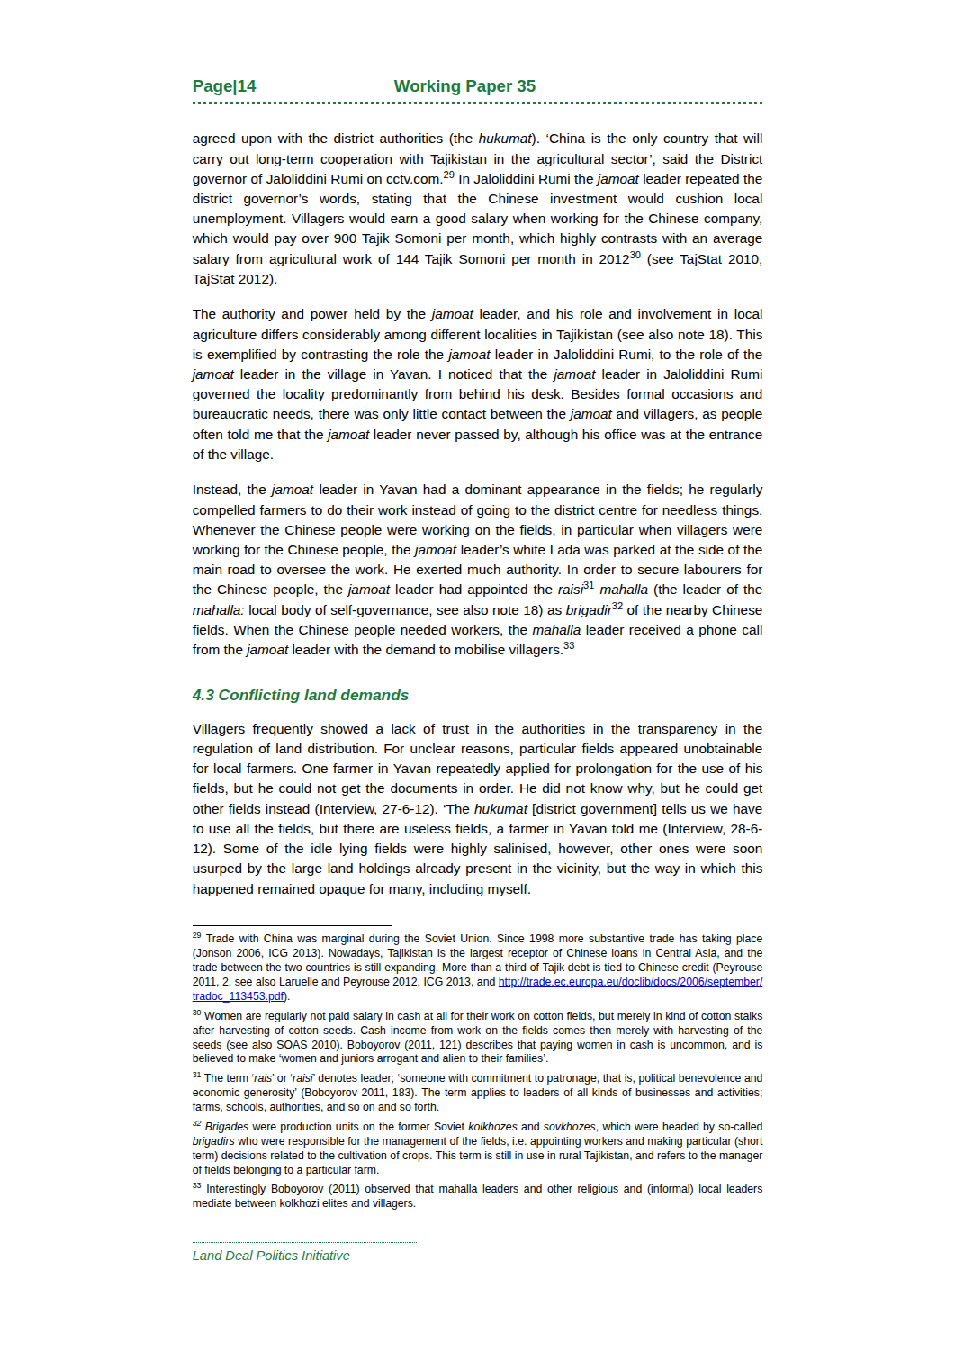Page|14 Working Paper 35
agreed upon with the district authorities (the hukumat). ‘China is the only country that will carry out long-term cooperation with Tajikistan in the agricultural sector’, said the District governor of Jaloliddini Rumi on cctv.com.29 In Jaloliddini Rumi the jamoat leader repeated the district governor’s words, stating that the Chinese investment would cushion local unemployment. Villagers would earn a good salary when working for the Chinese company, which would pay over 900 Tajik Somoni per month, which highly contrasts with an average salary from agricultural work of 144 Tajik Somoni per month in 201230 (see TajStat 2010, TajStat 2012).
The authority and power held by the jamoat leader, and his role and involvement in local agriculture differs considerably among different localities in Tajikistan (see also note 18). This is exemplified by contrasting the role the jamoat leader in Jaloliddini Rumi, to the role of the jamoat leader in the village in Yavan. I noticed that the jamoat leader in Jaloliddini Rumi governed the locality predominantly from behind his desk. Besides formal occasions and bureaucratic needs, there was only little contact between the jamoat and villagers, as people often told me that the jamoat leader never passed by, although his office was at the entrance of the village.
Instead, the jamoat leader in Yavan had a dominant appearance in the fields; he regularly compelled farmers to do their work instead of going to the district centre for needless things. Whenever the Chinese people were working on the fields, in particular when villagers were working for the Chinese people, the jamoat leader’s white Lada was parked at the side of the main road to oversee the work. He exerted much authority. In order to secure labourers for the Chinese people, the jamoat leader had appointed the raisi31 mahalla (the leader of the mahalla: local body of self-governance, see also note 18) as brigadir32 of the nearby Chinese fields. When the Chinese people needed workers, the mahalla leader received a phone call from the jamoat leader with the demand to mobilise villagers.33
4.3 Conflicting land demands
Villagers frequently showed a lack of trust in the authorities in the transparency in the regulation of land distribution. For unclear reasons, particular fields appeared unobtainable for local farmers. One farmer in Yavan repeatedly applied for prolongation for the use of his fields, but he could not get the documents in order. He did not know why, but he could get other fields instead (Interview, 27-6-12). ‘The hukumat [district government] tells us we have to use all the fields, but there are useless fields, a farmer in Yavan told me (Interview, 28-6-12). Some of the idle lying fields were highly salinised, however, other ones were soon usurped by the large land holdings already present in the vicinity, but the way in which this happened remained opaque for many, including myself.
29 Trade with China was marginal during the Soviet Union. Since 1998 more substantive trade has taking place (Jonson 2006, ICG 2013). Nowadays, Tajikistan is the largest receptor of Chinese loans in Central Asia, and the trade between the two countries is still expanding. More than a third of Tajik debt is tied to Chinese credit (Peyrouse 2011, 2, see also Laruelle and Peyrouse 2012, ICG 2013, and http://trade.ec.europa.eu/doclib/docs/2006/september/tradoc_113453.pdf).
30 Women are regularly not paid salary in cash at all for their work on cotton fields, but merely in kind of cotton stalks after harvesting of cotton seeds. Cash income from work on the fields comes then merely with harvesting of the seeds (see also SOAS 2010). Boboyorov (2011, 121) describes that paying women in cash is uncommon, and is believed to make ‘women and juniors arrogant and alien to their families’.
31 The term ‘rais’ or ‘raisi’ denotes leader; ‘someone with commitment to patronage, that is, political benevolence and economic generosity’ (Boboyorov 2011, 183). The term applies to leaders of all kinds of businesses and activities; farms, schools, authorities, and so on and so forth.
32 Brigades were production units on the former Soviet kolkhozes and sovkhozes, which were headed by so-called brigadirs who were responsible for the management of the fields, i.e. appointing workers and making particular (short term) decisions related to the cultivation of crops. This term is still in use in rural Tajikistan, and refers to the manager of fields belonging to a particular farm.
33 Interestingly Boboyorov (2011) observed that mahalla leaders and other religious and (informal) local leaders mediate between kolkhozi elites and villagers.
Land Deal Politics Initiative